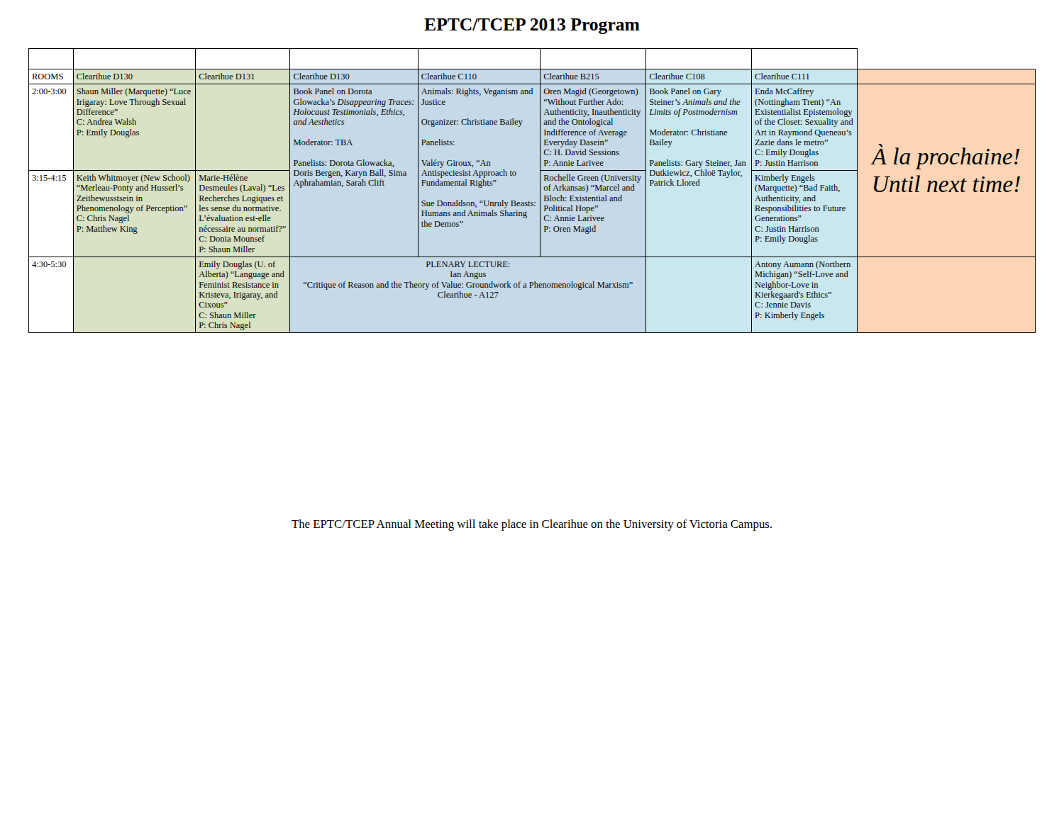EPTC/TCEP 2013 Program
| ROOMS | Clearihue D130 | Clearihue D131 | Clearihue D130 | Clearihue C110 | Clearihue B215 | Clearihue C108 | Clearihue C111 | |
| 2:00-3:00 | Shaun Miller (Marquette) “Luce Irigaray: Love Through Sexual Difference” C: Andrea Walsh P: Emily Douglas | | Book Panel on Dorota Glowacka’s Disappearing Traces: Holocaust Testimonials, Ethics, and Aesthetics Moderator: TBA Panelists: Dorota Glowacka, Doris Bergen, Karyn Ball, Sima Aphrahamian, Sarah Clift | Animals: Rights, Veganism and Justice Organizer: Christiane Bailey Panelists: Valéry Giroux, “An Antispeciesist Approach to Fundamental Rights” Sue Donaldson, “Unruly Beasts: Humans and Animals Sharing the Demos” | Oren Magid (Georgetown) “Without Further Ado: Authenticity, Inauthenticity and the Ontological Indifference of Average Everyday Dasein” C: H. David Sessions P: Annie Larivee | Book Panel on Gary Steiner’s Animals and the Limits of Postmodernism Moderator: Christiane Bailey Panelists: Gary Steiner, Jan Dutkiewicz, Chloë Taylor, Patrick Llored | Enda McCaffrey (Nottingham Trent) “An Existentialist Epistemology of the Closet: Sexuality and Art in Raymond Queneau’s Zazie dans le metro” C: Emily Douglas P: Justin Harrison | À la prochaine! Until next time! |
| 3:15-4:15 | Keith Whitmoyer (New School) “Merleau-Ponty and Husserl’s Zeitbewusstsein in Phenomenology of Perception” C: Chris Nagel P: Matthew King | Marie-Hélène Desmeules (Laval) “Les Recherches Logiques et les sense du normative. L’évaluation est-elle nécessaire au normatif?” C: Donia Mounsef P: Shaun Miller | Rochelle Green (University of Arkansas) “Marcel and Bloch: Existential and Political Hope” C: Annie Larivee P: Oren Magid | Kimberly Engels (Marquette) “Bad Faith, Authenticity, and Responsibilities to Future Generations” C: Justin Harrison P: Emily Douglas |
| 4:30-5:30 | | Emily Douglas (U. of Alberta) “Language and Feminist Resistance in Kristeva, Irigaray, and Cixous” C: Shaun Miller P: Chris Nagel | PLENARY LECTURE: Ian Angus “Critique of Reason and the Theory of Value: Groundwork of a Phenomenological Marxism” Clearihue - A127 | | Antony Aumann (Northern Michigan) “Self-Love and Neighbor-Love in Kierkegaard's Ethics” C: Jennie Davis P: Kimberly Engels | |
The EPTC/TCEP Annual Meeting will take place in Clearihue on the University of Victoria Campus.